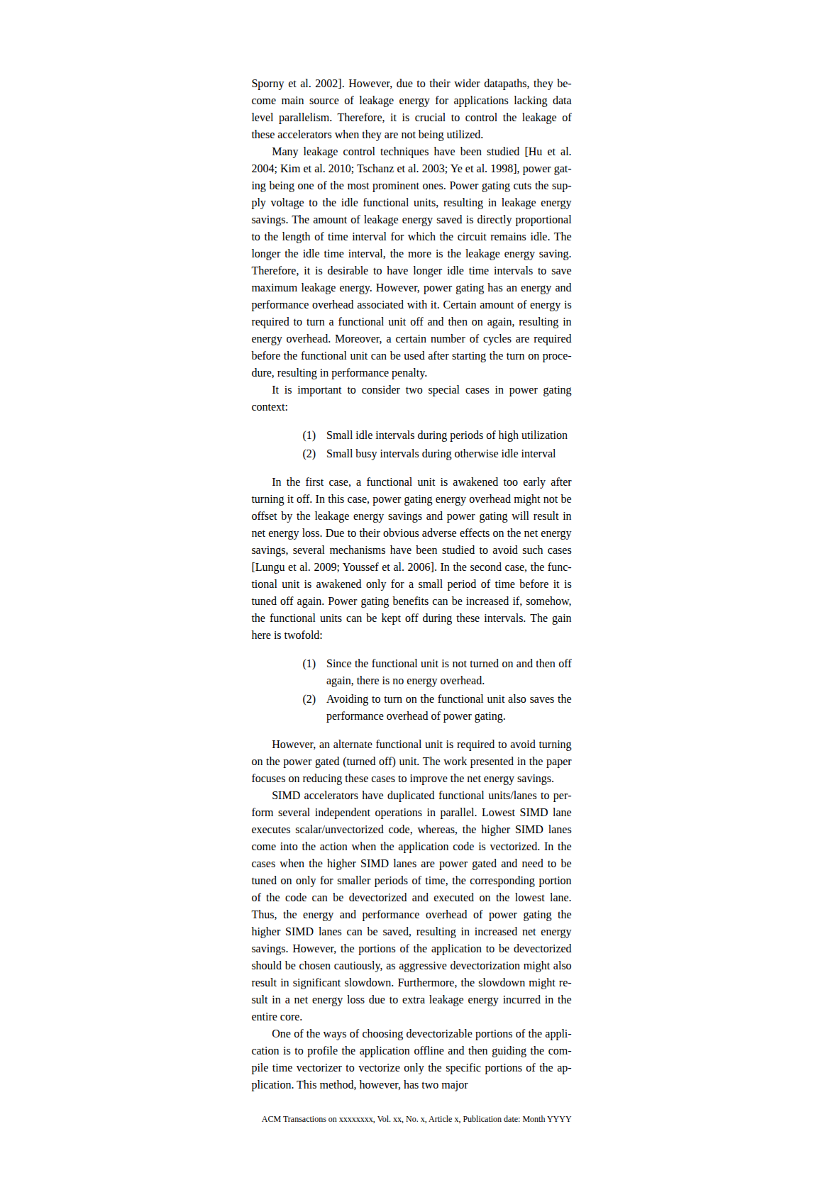Sporny et al. 2002]. However, due to their wider datapaths, they become main source of leakage energy for applications lacking data level parallelism. Therefore, it is crucial to control the leakage of these accelerators when they are not being utilized.
Many leakage control techniques have been studied [Hu et al. 2004; Kim et al. 2010; Tschanz et al. 2003; Ye et al. 1998], power gating being one of the most prominent ones. Power gating cuts the supply voltage to the idle functional units, resulting in leakage energy savings. The amount of leakage energy saved is directly proportional to the length of time interval for which the circuit remains idle. The longer the idle time interval, the more is the leakage energy saving. Therefore, it is desirable to have longer idle time intervals to save maximum leakage energy. However, power gating has an energy and performance overhead associated with it. Certain amount of energy is required to turn a functional unit off and then on again, resulting in energy overhead. Moreover, a certain number of cycles are required before the functional unit can be used after starting the turn on procedure, resulting in performance penalty.
It is important to consider two special cases in power gating context:
Small idle intervals during periods of high utilization
Small busy intervals during otherwise idle interval
In the first case, a functional unit is awakened too early after turning it off. In this case, power gating energy overhead might not be offset by the leakage energy savings and power gating will result in net energy loss. Due to their obvious adverse effects on the net energy savings, several mechanisms have been studied to avoid such cases [Lungu et al. 2009; Youssef et al. 2006]. In the second case, the functional unit is awakened only for a small period of time before it is tuned off again. Power gating benefits can be increased if, somehow, the functional units can be kept off during these intervals. The gain here is twofold:
Since the functional unit is not turned on and then off again, there is no energy overhead.
Avoiding to turn on the functional unit also saves the performance overhead of power gating.
However, an alternate functional unit is required to avoid turning on the power gated (turned off) unit. The work presented in the paper focuses on reducing these cases to improve the net energy savings.
SIMD accelerators have duplicated functional units/lanes to perform several independent operations in parallel. Lowest SIMD lane executes scalar/unvectorized code, whereas, the higher SIMD lanes come into the action when the application code is vectorized. In the cases when the higher SIMD lanes are power gated and need to be tuned on only for smaller periods of time, the corresponding portion of the code can be devectorized and executed on the lowest lane. Thus, the energy and performance overhead of power gating the higher SIMD lanes can be saved, resulting in increased net energy savings. However, the portions of the application to be devectorized should be chosen cautiously, as aggressive devectorization might also result in significant slowdown. Furthermore, the slowdown might result in a net energy loss due to extra leakage energy incurred in the entire core.
One of the ways of choosing devectorizable portions of the application is to profile the application offline and then guiding the compile time vectorizer to vectorize only the specific portions of the application. This method, however, has two major
ACM Transactions on xxxxxxxx, Vol. xx, No. x, Article x, Publication date: Month YYYY